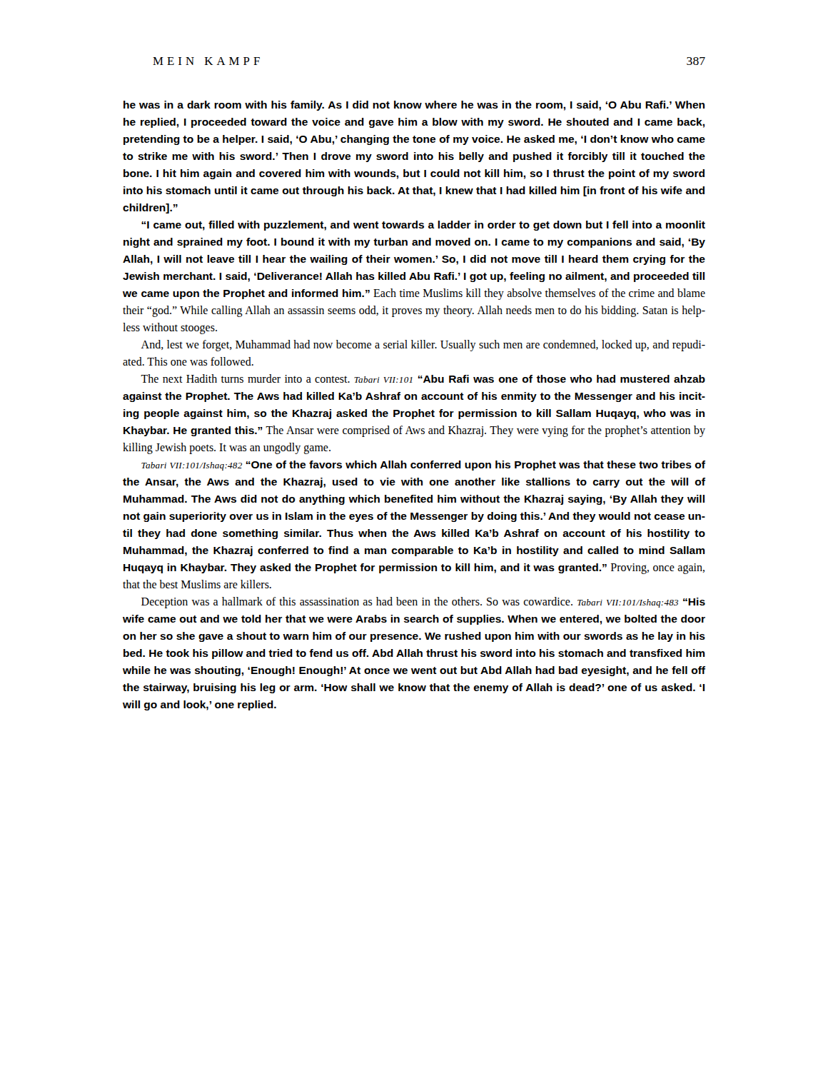MEIN KAMPF 387
he was in a dark room with his family. As I did not know where he was in the room, I said, ‘O Abu Rafi.’ When he replied, I proceeded toward the voice and gave him a blow with my sword. He shouted and I came back, pretending to be a helper. I said, ‘O Abu,’ changing the tone of my voice. He asked me, ‘I don’t know who came to strike me with his sword.’ Then I drove my sword into his belly and pushed it forcibly till it touched the bone. I hit him again and covered him with wounds, but I could not kill him, so I thrust the point of my sword into his stomach until it came out through his back. At that, I knew that I had killed him [in front of his wife and children].”
“I came out, filled with puzzlement, and went towards a ladder in order to get down but I fell into a moonlit night and sprained my foot. I bound it with my turban and moved on. I came to my companions and said, ‘By Allah, I will not leave till I hear the wailing of their women.’ So, I did not move till I heard them crying for the Jewish merchant. I said, ‘Deliverance! Allah has killed Abu Rafi.’ I got up, feeling no ailment, and proceeded till we came upon the Prophet and informed him.” Each time Muslims kill they absolve themselves of the crime and blame their “god.” While calling Allah an assassin seems odd, it proves my theory. Allah needs men to do his bidding. Satan is helpless without stooges.
And, lest we forget, Muhammad had now become a serial killer. Usually such men are condemned, locked up, and repudiated. This one was followed.
The next Hadith turns murder into a contest. Tabari VII:101 “Abu Rafi was one of those who had mustered ahzab against the Prophet. The Aws had killed Ka’b Ashraf on account of his enmity to the Messenger and his inciting people against him, so the Khazraj asked the Prophet for permission to kill Sallam Huqayq, who was in Khaybar. He granted this.” The Ansar were comprised of Aws and Khazraj. They were vying for the prophet’s attention by killing Jewish poets. It was an ungodly game.
Tabari VII:101/Ishaq:482 “One of the favors which Allah conferred upon his Prophet was that these two tribes of the Ansar, the Aws and the Khazraj, used to vie with one another like stallions to carry out the will of Muhammad. The Aws did not do anything which benefited him without the Khazraj saying, ‘By Allah they will not gain superiority over us in Islam in the eyes of the Messenger by doing this.’ And they would not cease until they had done something similar. Thus when the Aws killed Ka’b Ashraf on account of his hostility to Muhammad, the Khazraj conferred to find a man comparable to Ka’b in hostility and called to mind Sallam Huqayq in Khaybar. They asked the Prophet for permission to kill him, and it was granted.” Proving, once again, that the best Muslims are killers.
Deception was a hallmark of this assassination as had been in the others. So was cowardice. Tabari VII:101/Ishaq:483 “His wife came out and we told her that we were Arabs in search of supplies. When we entered, we bolted the door on her so she gave a shout to warn him of our presence. We rushed upon him with our swords as he lay in his bed. He took his pillow and tried to fend us off. Abd Allah thrust his sword into his stomach and transfixed him while he was shouting, ‘Enough! Enough!’ At once we went out but Abd Allah had bad eyesight, and he fell off the stairway, bruising his leg or arm. ‘How shall we know that the enemy of Allah is dead?’ one of us asked. ‘I will go and look,’ one replied.